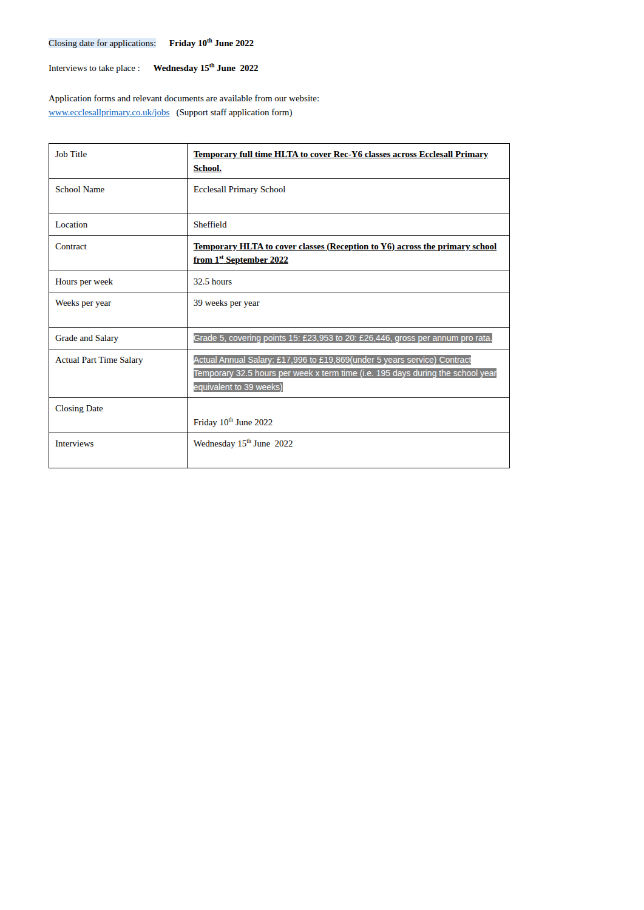Closing date for applications: Friday 10th June 2022
Interviews to take place : Wednesday 15th June 2022
Application forms and relevant documents are available from our website:
www.ecclesallprimary.co.uk/jobs (Support staff application form)
| Job Title | Temporary full time HLTA to cover Rec-Y6 classes across Ecclesall Primary School. |
| School Name | Ecclesall Primary School |
| Location | Sheffield |
| Contract | Temporary HLTA to cover classes (Reception to Y6) across the primary school from 1 st September 2022 |
| Hours per week | 32.5 hours |
| Weeks per year | 39 weeks per year |
| Grade and Salary | Grade 5, covering points 15: £23,953 to 20: £26,446, gross per annum pro rata. |
| Actual Part Time Salary | Actual Annual Salary: £17,996 to £19,869(under 5 years service) Contract Temporary 32.5 hours per week x term time (i.e. 195 days during the school year equivalent to 39 weeks) |
| Closing Date | Friday 10 th June 2022 |
| Interviews | Wednesday 15 th June 2022 |